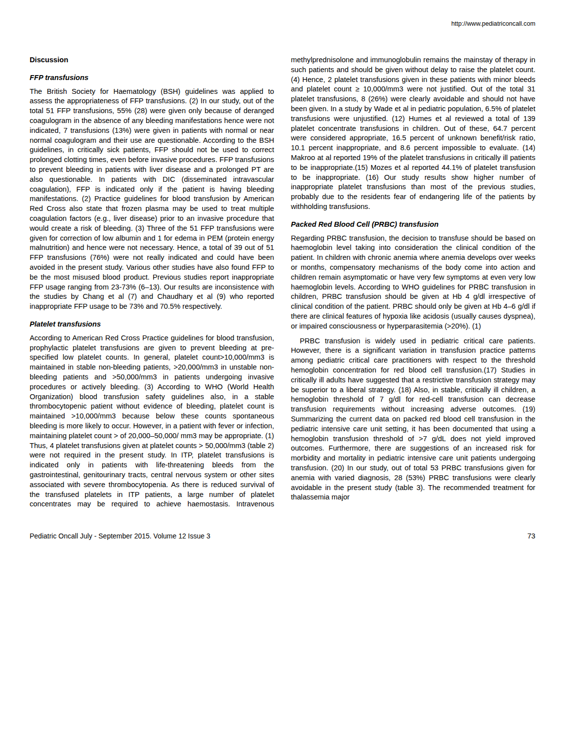http://www.pediatriconcall.com
Discussion
FFP transfusions
The British Society for Haematology (BSH) guidelines was applied to assess the appropriateness of FFP transfusions. (2) In our study, out of the total 51 FFP transfusions, 55% (28) were given only because of deranged coagulogram in the absence of any bleeding manifestations hence were not indicated, 7 transfusions (13%) were given in patients with normal or near normal coagulogram and their use are questionable. According to the BSH guidelines, in critically sick patients, FFP should not be used to correct prolonged clotting times, even before invasive procedures. FFP transfusions to prevent bleeding in patients with liver disease and a prolonged PT are also questionable. In patients with DIC (disseminated intravascular coagulation), FFP is indicated only if the patient is having bleeding manifestations. (2) Practice guidelines for blood transfusion by American Red Cross also state that frozen plasma may be used to treat multiple coagulation factors (e.g., liver disease) prior to an invasive procedure that would create a risk of bleeding. (3) Three of the 51 FFP transfusions were given for correction of low albumin and 1 for edema in PEM (protein energy malnutrition) and hence were not necessary. Hence, a total of 39 out of 51 FFP transfusions (76%) were not really indicated and could have been avoided in the present study. Various other studies have also found FFP to be the most misused blood product. Previous studies report inappropriate FFP usage ranging from 23-73% (6–13). Our results are inconsistence with the studies by Chang et al (7) and Chaudhary et al (9) who reported inappropriate FFP usage to be 73% and 70.5% respectively.
Platelet transfusions
According to American Red Cross Practice guidelines for blood transfusion, prophylactic platelet transfusions are given to prevent bleeding at pre-specified low platelet counts. In general, platelet count>10,000/mm3 is maintained in stable non-bleeding patients, >20,000/mm3 in unstable non-bleeding patients and >50,000/mm3 in patients undergoing invasive procedures or actively bleeding. (3) According to WHO (World Health Organization) blood transfusion safety guidelines also, in a stable thrombocytopenic patient without evidence of bleeding, platelet count is maintained >10,000/mm3 because below these counts spontaneous bleeding is more likely to occur. However, in a patient with fever or infection, maintaining platelet count > of 20,000–50,000/ mm3 may be appropriate. (1) Thus, 4 platelet transfusions given at platelet counts > 50,000/mm3 (table 2) were not required in the present study. In ITP, platelet transfusions is indicated only in patients with life-threatening bleeds from the gastrointestinal, genitourinary tracts, central nervous system or other sites associated with severe thrombocytopenia. As there is reduced survival of the transfused platelets in ITP patients, a large number of platelet concentrates may be required to achieve haemostasis. Intravenous methylprednisolone and immunoglobulin remains the mainstay of therapy in such patients and should be given without delay to raise the platelet count. (4) Hence, 2 platelet transfusions given in these patients with minor bleeds and platelet count ≥ 10,000/mm3 were not justified. Out of the total 31 platelet transfusions, 8 (26%) were clearly avoidable and should not have been given. In a study by Wade et al in pediatric population, 6.5% of platelet transfusions were unjustified. (12) Humes et al reviewed a total of 139 platelet concentrate transfusions in children. Out of these, 64.7 percent were considered appropriate, 16.5 percent of unknown benefit/risk ratio, 10.1 percent inappropriate, and 8.6 percent impossible to evaluate. (14) Makroo at al reported 19% of the platelet transfusions in critically ill patients to be inappropriate.(15) Mozes et al reported 44.1% of platelet transfusion to be inappropriate. (16) Our study results show higher number of inappropriate platelet transfusions than most of the previous studies, probably due to the residents fear of endangering life of the patients by withholding transfusions.
Packed Red Blood Cell (PRBC) transfusion
Regarding PRBC transfusion, the decision to transfuse should be based on haemoglobin level taking into consideration the clinical condition of the patient. In children with chronic anemia where anemia develops over weeks or months, compensatory mechanisms of the body come into action and children remain asymptomatic or have very few symptoms at even very low haemoglobin levels. According to WHO guidelines for PRBC transfusion in children, PRBC transfusion should be given at Hb 4 g/dl irrespective of clinical condition of the patient. PRBC should only be given at Hb 4–6 g/dl if there are clinical features of hypoxia like acidosis (usually causes dyspnea), or impaired consciousness or hyperparasitemia (>20%). (1)
PRBC transfusion is widely used in pediatric critical care patients. However, there is a significant variation in transfusion practice patterns among pediatric critical care practitioners with respect to the threshold hemoglobin concentration for red blood cell transfusion.(17) Studies in critically ill adults have suggested that a restrictive transfusion strategy may be superior to a liberal strategy. (18) Also, in stable, critically ill children, a hemoglobin threshold of 7 g/dl for red-cell transfusion can decrease transfusion requirements without increasing adverse outcomes. (19) Summarizing the current data on packed red blood cell transfusion in the pediatric intensive care unit setting, it has been documented that using a hemoglobin transfusion threshold of >7 g/dL does not yield improved outcomes. Furthermore, there are suggestions of an increased risk for morbidity and mortality in pediatric intensive care unit patients undergoing transfusion. (20) In our study, out of total 53 PRBC transfusions given for anemia with varied diagnosis, 28 (53%) PRBC transfusions were clearly avoidable in the present study (table 3). The recommended treatment for thalassemia major
Pediatric Oncall July - September 2015. Volume 12 Issue 3 73